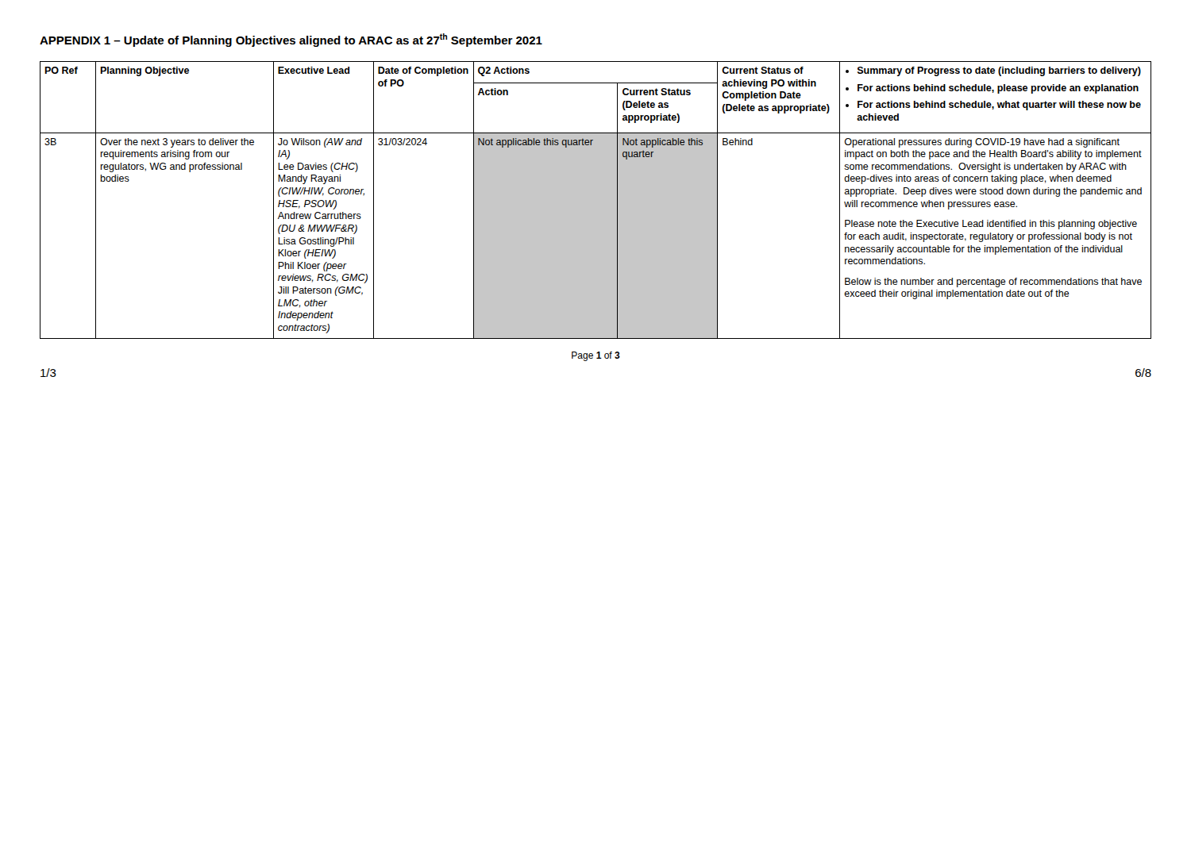APPENDIX 1 – Update of Planning Objectives aligned to ARAC as at 27th September 2021
| PO Ref | Planning Objective | Executive Lead | Date of Completion of PO | Q2 Actions | Current Status of achieving PO within Completion Date (Delete as appropriate) | Summary of Progress to date (including barriers to delivery) For actions behind schedule, please provide an explanation For actions behind schedule, what quarter will these now be achieved |
| --- | --- | --- | --- | --- | --- | --- |
| Action | Current Status (Delete as appropriate) |
| 3B | Over the next 3 years to deliver the requirements arising from our regulators, WG and professional bodies | Jo Wilson (AW and IA) Lee Davies ( CHC ) Mandy Rayani (CIW/HIW, Coroner, HSE, PSOW) Andrew Carruthers (DU & MWWF&R) Lisa Gostling/Phil Kloer (HEIW) Phil Kloer (peer reviews, RCs, GMC) Jill Paterson (GMC, LMC, other Independent contractors) | 31/03/2024 | Not applicable this quarter | Not applicable this quarter | Behind | Operational pressures during COVID-19 have had a significant impact on both the pace and the Health Board's ability to implement some recommendations. Oversight is undertaken by ARAC with deep-dives into areas of concern taking place, when deemed appropriate. Deep dives were stood down during the pandemic and will recommence when pressures ease. Please note the Executive Lead identified in this planning objective for each audit, inspectorate, regulatory or professional body is not necessarily accountable for the implementation of the individual recommendations. Below is the number and percentage of recommendations that have exceed their original implementation date out of the |
Page 1 of 3
1/3 6/8